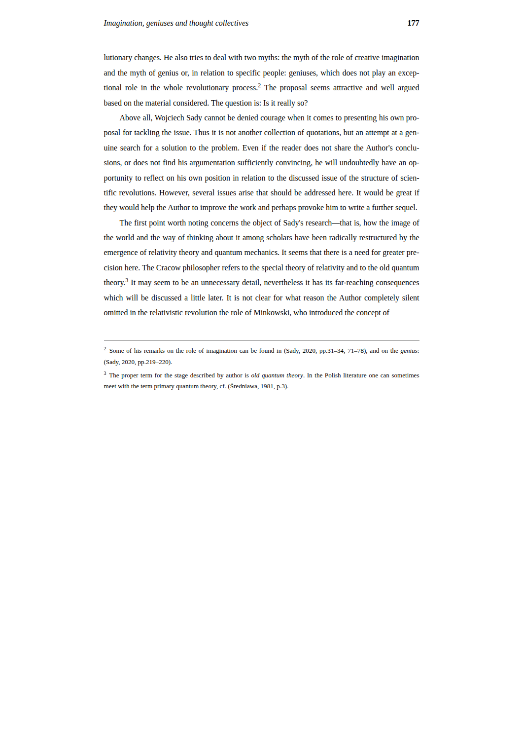Imagination, geniuses and thought collectives 177
lutionary changes. He also tries to deal with two myths: the myth of the role of creative imagination and the myth of genius or, in relation to specific people: geniuses, which does not play an exceptional role in the whole revolutionary process.2 The proposal seems attractive and well argued based on the material considered. The question is: Is it really so?
Above all, Wojciech Sady cannot be denied courage when it comes to presenting his own proposal for tackling the issue. Thus it is not another collection of quotations, but an attempt at a genuine search for a solution to the problem. Even if the reader does not share the Author's conclusions, or does not find his argumentation sufficiently convincing, he will undoubtedly have an opportunity to reflect on his own position in relation to the discussed issue of the structure of scientific revolutions. However, several issues arise that should be addressed here. It would be great if they would help the Author to improve the work and perhaps provoke him to write a further sequel.
The first point worth noting concerns the object of Sady's research—that is, how the image of the world and the way of thinking about it among scholars have been radically restructured by the emergence of relativity theory and quantum mechanics. It seems that there is a need for greater precision here. The Cracow philosopher refers to the special theory of relativity and to the old quantum theory.3 It may seem to be an unnecessary detail, nevertheless it has its far-reaching consequences which will be discussed a little later. It is not clear for what reason the Author completely silent omitted in the relativistic revolution the role of Minkowski, who introduced the concept of
2 Some of his remarks on the role of imagination can be found in (Sady, 2020, pp.31–34, 71–78), and on the genius: (Sady, 2020, pp.219–220).
3 The proper term for the stage described by author is old quantum theory. In the Polish literature one can sometimes meet with the term primary quantum theory, cf. (Średniawa, 1981, p.3).